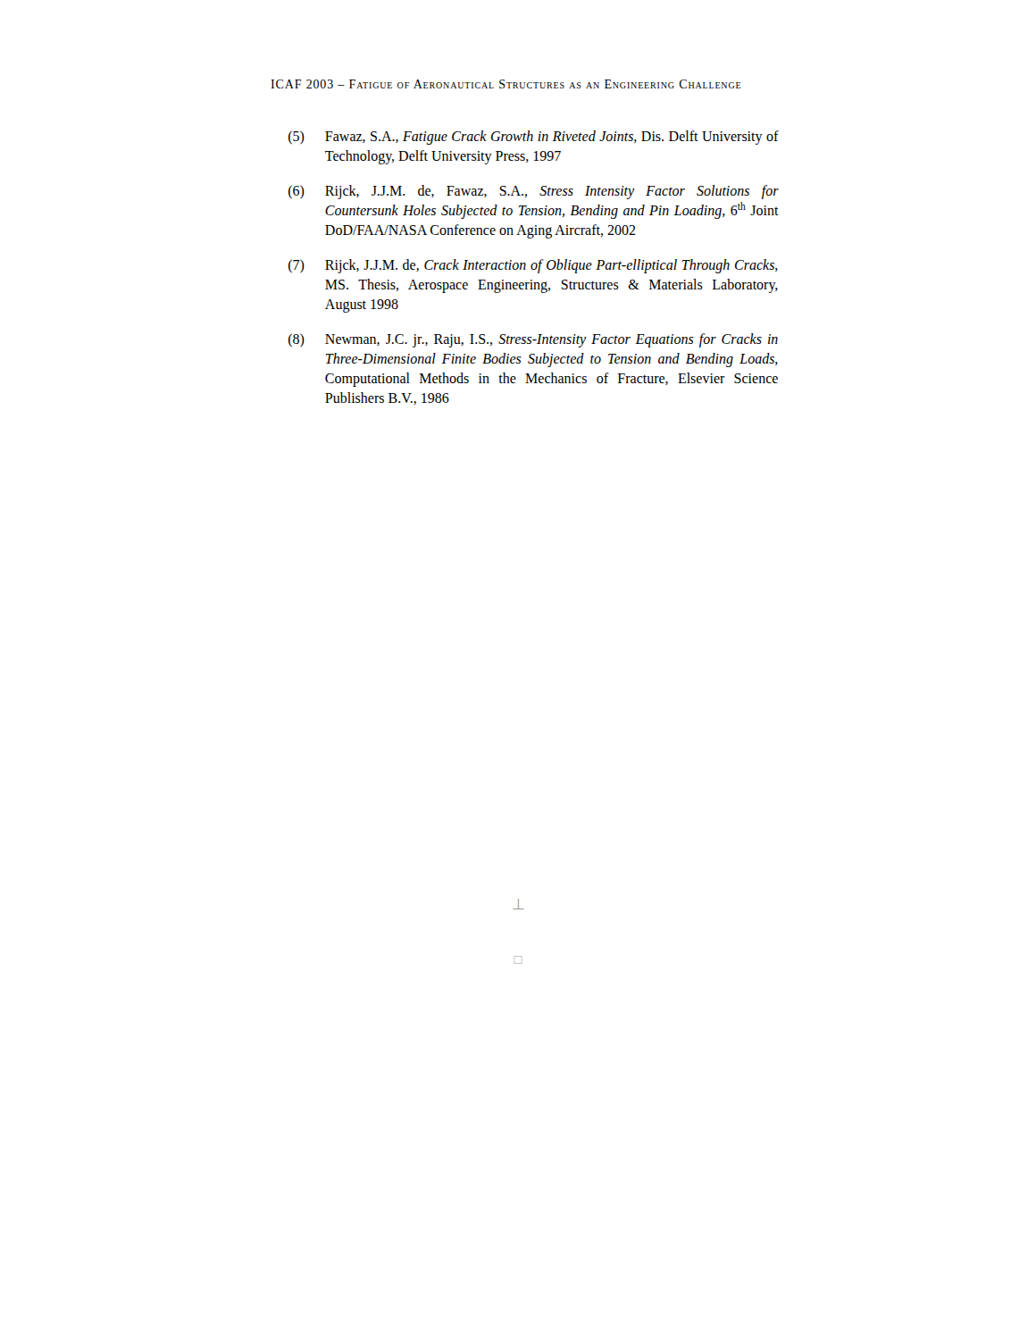ICAF 2003 – Fatigue of Aeronautical Structures as an Engineering Challenge
(5) Fawaz, S.A., Fatigue Crack Growth in Riveted Joints, Dis. Delft University of Technology, Delft University Press, 1997
(6) Rijck, J.J.M. de, Fawaz, S.A., Stress Intensity Factor Solutions for Countersunk Holes Subjected to Tension, Bending and Pin Loading, 6th Joint DoD/FAA/NASA Conference on Aging Aircraft, 2002
(7) Rijck, J.J.M. de, Crack Interaction of Oblique Part-elliptical Through Cracks, MS. Thesis, Aerospace Engineering, Structures & Materials Laboratory, August 1998
(8) Newman, J.C. jr., Raju, I.S., Stress-Intensity Factor Equations for Cracks in Three-Dimensional Finite Bodies Subjected to Tension and Bending Loads, Computational Methods in the Mechanics of Fracture, Elsevier Science Publishers B.V., 1986
⊥
□